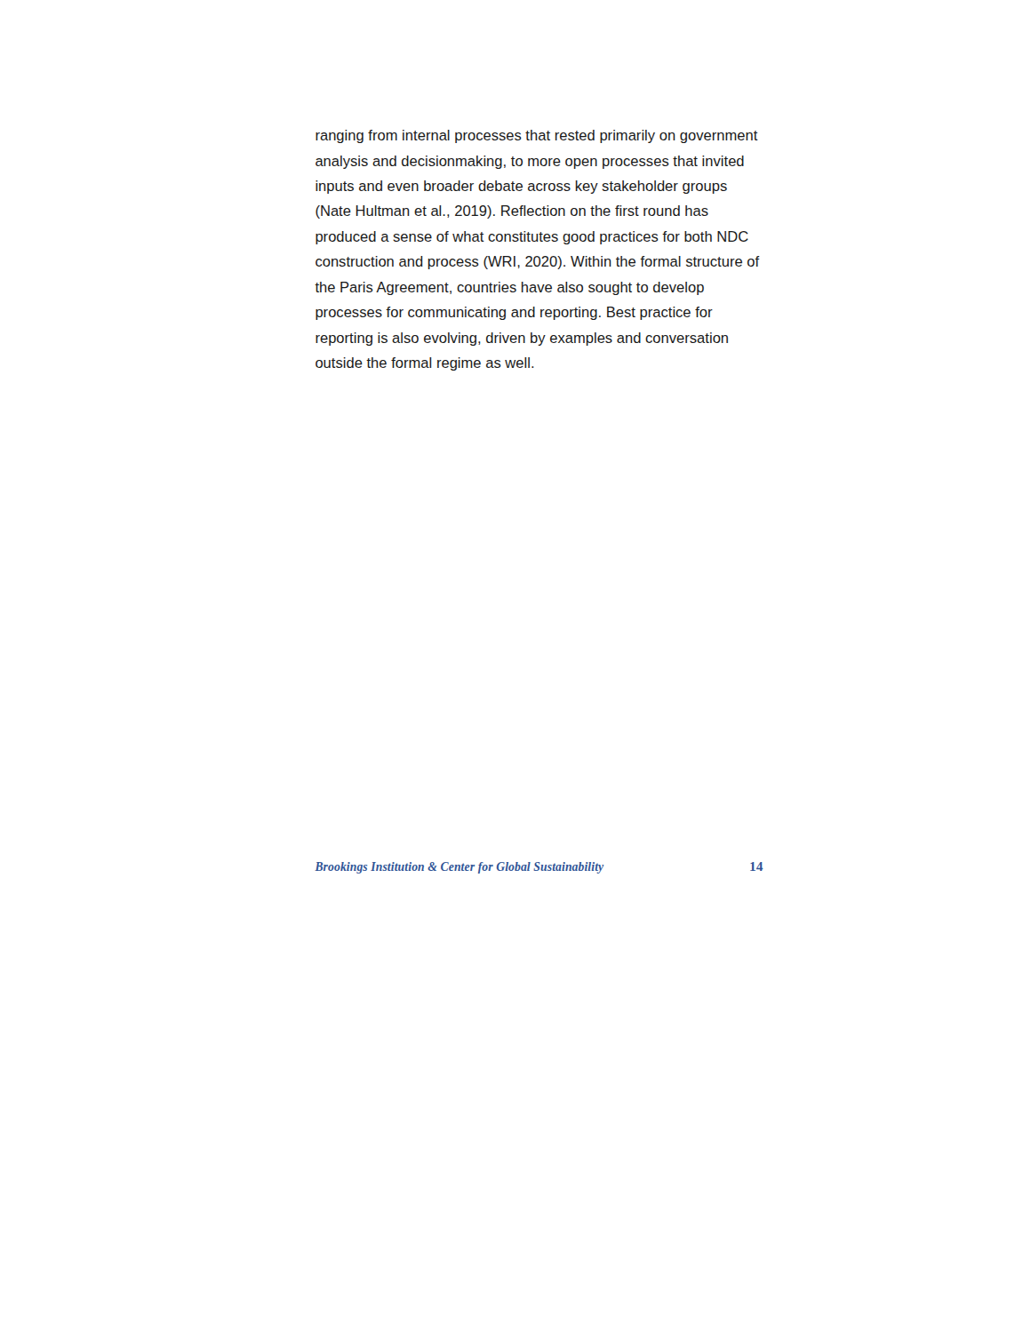ranging from internal processes that rested primarily on government analysis and decisionmaking, to more open processes that invited inputs and even broader debate across key stakeholder groups (Nate Hultman et al., 2019). Reflection on the first round has produced a sense of what constitutes good practices for both NDC construction and process (WRI, 2020). Within the formal structure of the Paris Agreement, countries have also sought to develop processes for communicating and reporting. Best practice for reporting is also evolving, driven by examples and conversation outside the formal regime as well.
Brookings Institution & Center for Global Sustainability 14